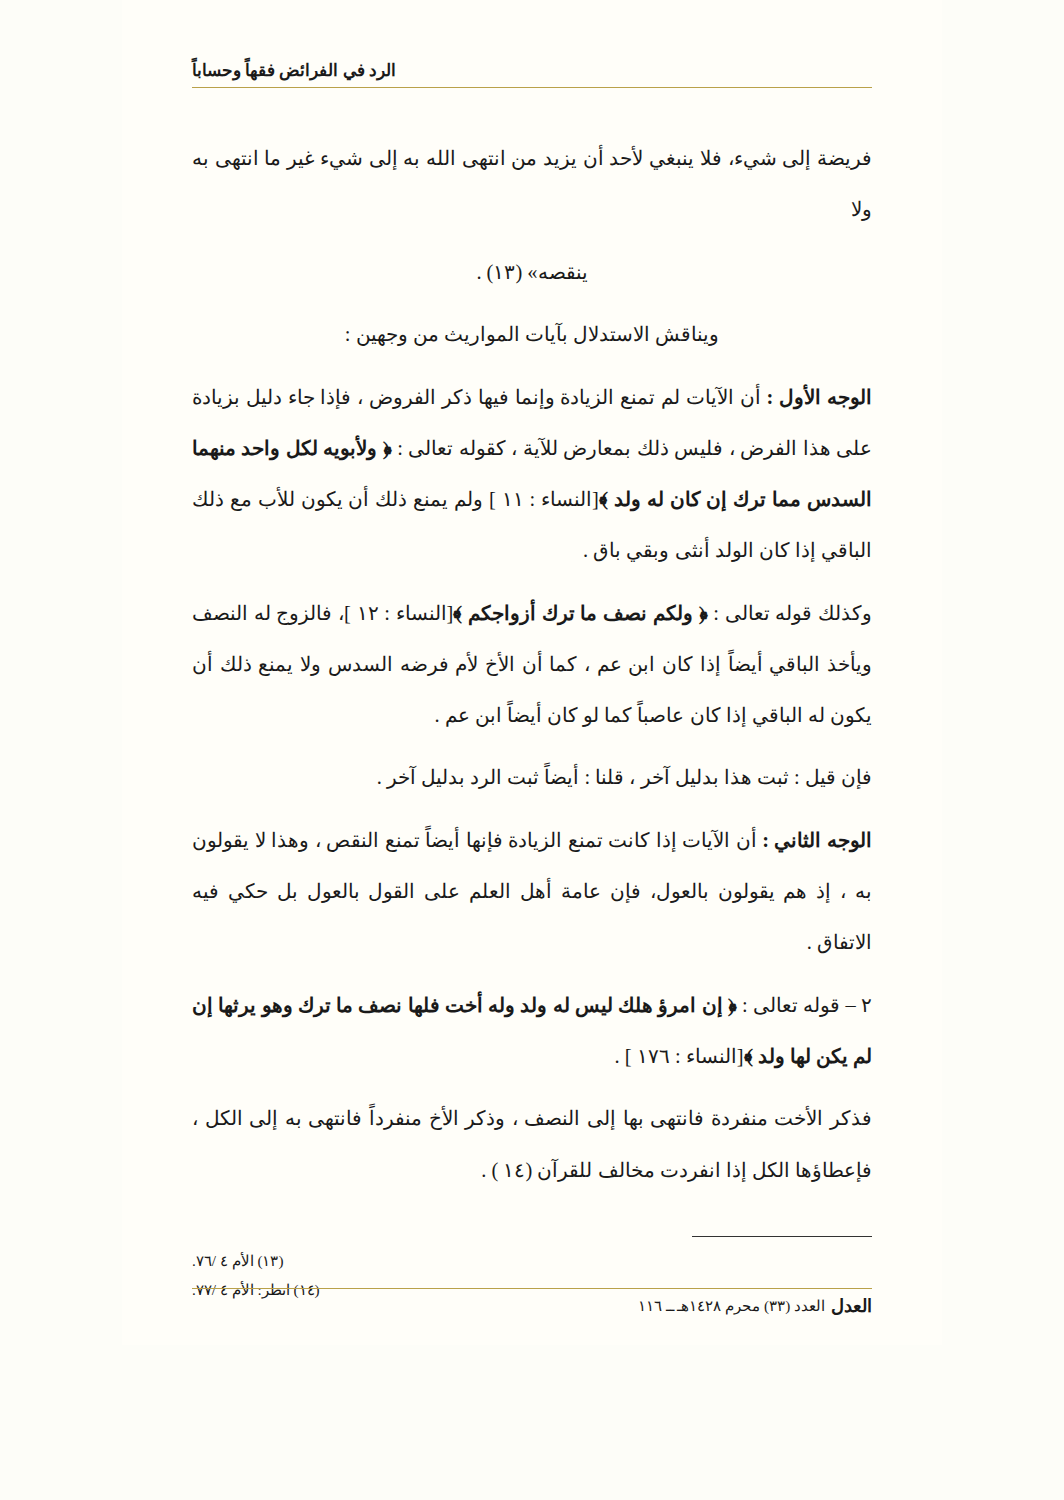الرد في الفرائض فقهاً وحساباً
فريضة إلى شيء، فلا ينبغي لأحد أن يزيد من انتهى الله به إلى شيء غير ما انتهى به ولا
ينقصه» (١٣) .
ويناقش الاستدلال بآيات المواريث من وجهين :
الوجه الأول : أن الآيات لم تمنع الزيادة وإنما فيها ذكر الفروض ، فإذا جاء دليل بزيادة على هذا الفرض ، فليس ذلك بمعارض للآية ، كقوله تعالى : ﴿ ولأبويه لكل واحد منهما السدس مما ترك إن كان له ولد ﴾[النساء : ١١ ] ولم يمنع ذلك أن يكون للأب مع ذلك الباقي إذا كان الولد أنثى وبقي باق .
وكذلك قوله تعالى : ﴿ ولكم نصف ما ترك أزواجكم ﴾[النساء : ١٢ ]، فالزوج له النصف ويأخذ الباقي أيضاً إذا كان ابن عم ، كما أن الأخ لأم فرضه السدس ولا يمنع ذلك أن يكون له الباقي إذا كان عاصباً كما لو كان أيضاً ابن عم .
فإن قيل : ثبت هذا بدليل آخر ، قلنا : أيضاً ثبت الرد بدليل آخر .
الوجه الثاني : أن الآيات إذا كانت تمنع الزيادة فإنها أيضاً تمنع النقص ، وهذا لا يقولون به ، إذ هم يقولون بالعول، فإن عامة أهل العلم على القول بالعول بل حكي فيه الاتفاق .
٢ – قوله تعالى : ﴿ إن امرؤ هلك ليس له ولد وله أخت فلها نصف ما ترك وهو يرثها إن لم يكن لها ولد ﴾[النساء : ١٧٦ ] .
فذكر الأخت منفردة فانتهى بها إلى النصف ، وذكر الأخ منفرداً فانتهى به إلى الكل ، فإعطاؤها الكل إذا انفردت مخالف للقرآن (١٤ ) .
(١٣) الأم ٤ /٧٦.
(١٤) انظر: الأم ٤ /٧٧.
العدل العدد (٣٣) محرم ١٤٢٨هـ ــ ١١٦